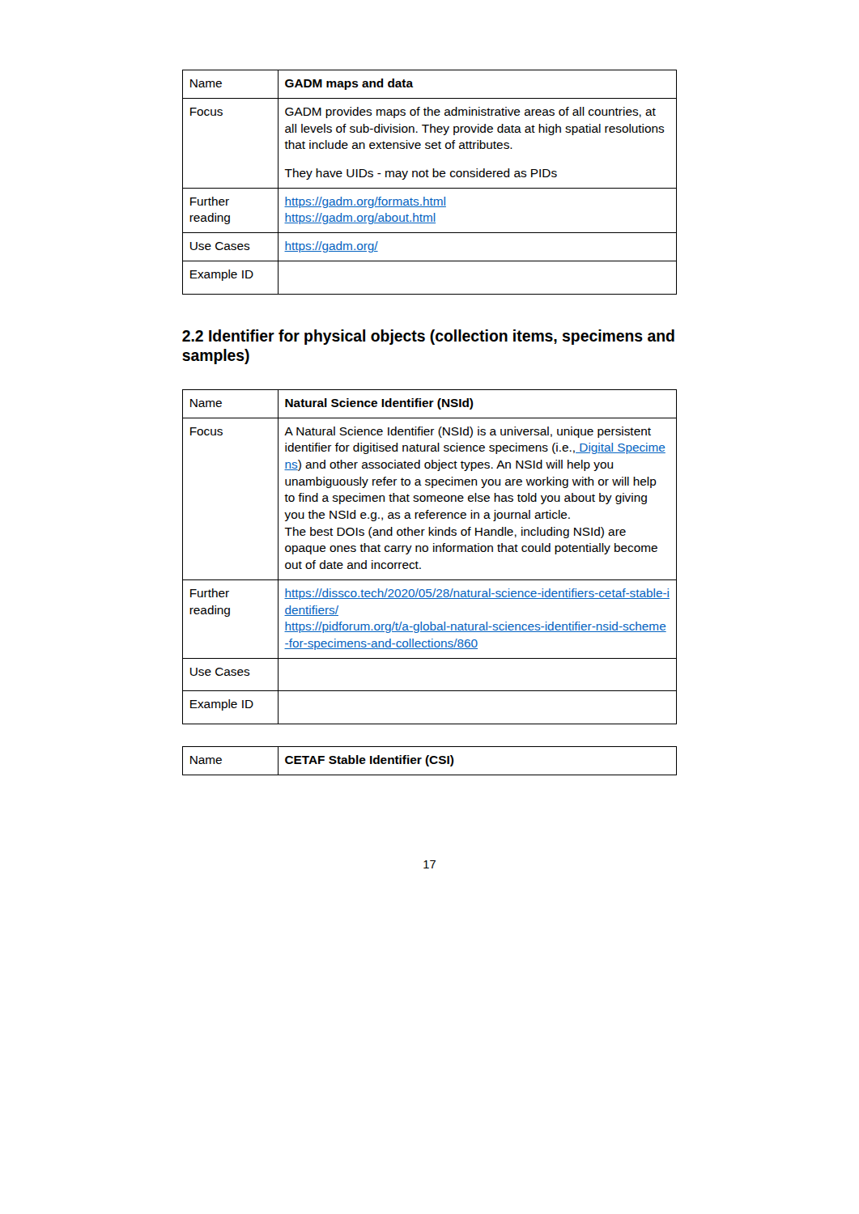| Name | GADM maps and data |
| Focus | GADM provides maps of the administrative areas of all countries, at all levels of sub-division. They provide data at high spatial resolutions that include an extensive set of attributes. They have UIDs - may not be considered as PIDs |
| Further reading | https://gadm.org/formats.html https://gadm.org/about.html |
| Use Cases | https://gadm.org/ |
| Example ID | |
2.2 Identifier for physical objects (collection items, specimens and samples)
| Name | Natural Science Identifier (NSId) |
| Focus | A Natural Science Identifier (NSId) is a universal, unique persistent identifier for digitised natural science specimens (i.e., Digital Specimens ) and other associated object types. An NSId will help you unambiguously refer to a specimen you are working with or will help to find a specimen that someone else has told you about by giving you the NSId e.g., as a reference in a journal article. The best DOIs (and other kinds of Handle, including NSId) are opaque ones that carry no information that could potentially become out of date and incorrect. |
| Further reading | https://dissco.tech/2020/05/28/natural-science-identifiers-cetaf-stable-identifiers/ https://pidforum.org/t/a-global-natural-sciences-identifier-nsid-scheme-for-specimens-and-collections/860 |
| Use Cases | |
| Example ID | |
| Name | CETAF Stable Identifier (CSI) |
17